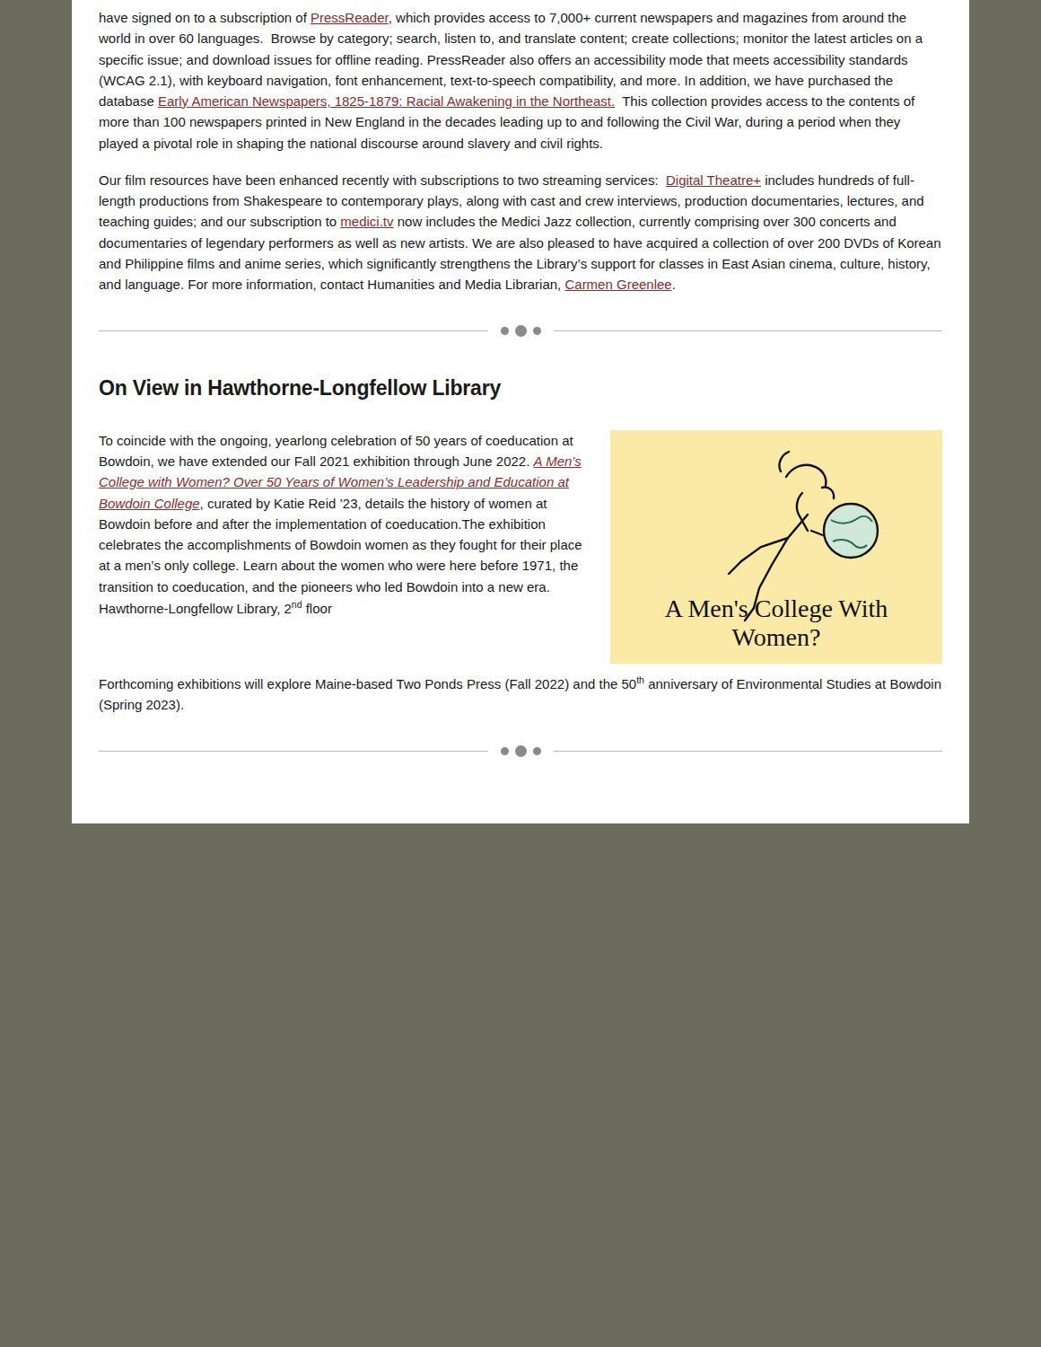have signed on to a subscription of PressReader, which provides access to 7,000+ current newspapers and magazines from around the world in over 60 languages. Browse by category; search, listen to, and translate content; create collections; monitor the latest articles on a specific issue; and download issues for offline reading. PressReader also offers an accessibility mode that meets accessibility standards (WCAG 2.1), with keyboard navigation, font enhancement, text-to-speech compatibility, and more. In addition, we have purchased the database Early American Newspapers, 1825-1879: Racial Awakening in the Northeast. This collection provides access to the contents of more than 100 newspapers printed in New England in the decades leading up to and following the Civil War, during a period when they played a pivotal role in shaping the national discourse around slavery and civil rights.
Our film resources have been enhanced recently with subscriptions to two streaming services: Digital Theatre+ includes hundreds of full-length productions from Shakespeare to contemporary plays, along with cast and crew interviews, production documentaries, lectures, and teaching guides; and our subscription to medici.tv now includes the Medici Jazz collection, currently comprising over 300 concerts and documentaries of legendary performers as well as new artists. We are also pleased to have acquired a collection of over 200 DVDs of Korean and Philippine films and anime series, which significantly strengthens the Library’s support for classes in East Asian cinema, culture, history, and language. For more information, contact Humanities and Media Librarian, Carmen Greenlee.
On View in Hawthorne-Longfellow Library
To coincide with the ongoing, yearlong celebration of 50 years of coeducation at Bowdoin, we have extended our Fall 2021 exhibition through June 2022. A Men’s College with Women? Over 50 Years of Women’s Leadership and Education at Bowdoin College, curated by Katie Reid ’23, details the history of women at Bowdoin before and after the implementation of coeducation.The exhibition celebrates the accomplishments of Bowdoin women as they fought for their place at a men’s only college. Learn about the women who were here before 1971, the transition to coeducation, and the pioneers who led Bowdoin into a new era.
Hawthorne-Longfellow Library, 2nd floor
Forthcoming exhibitions will explore Maine-based Two Ponds Press (Fall 2022) and the 50th anniversary of Environmental Studies at Bowdoin (Spring 2023).